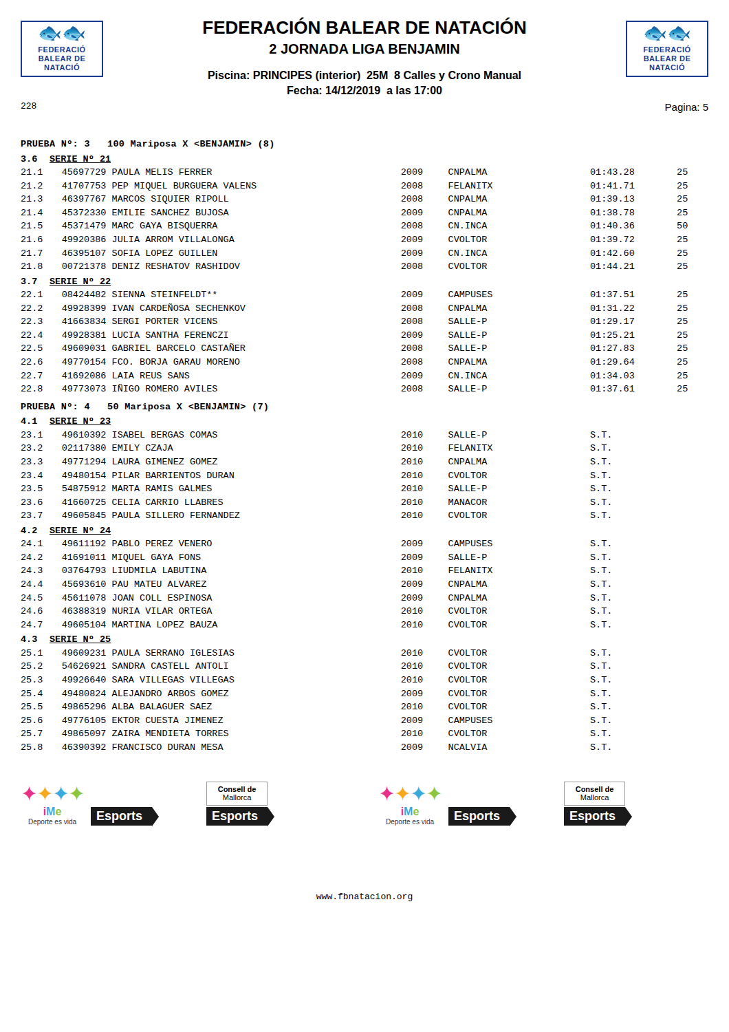🐟🐟
FEDERACIÓ
BALEAR DE
NATACIÓ
🐟🐟
FEDERACIÓ
BALEAR DE
NATACIÓ
FEDERACIÓN BALEAR DE NATACIÓN
2 JORNADA LIGA BENJAMIN
Piscina: PRINCIPES (interior) 25M 8 Calles y Crono Manual
Fecha: 14/12/2019 a las 17:00
228
Pagina: 5
PRUEBA Nº: 3 100 Mariposa X <BENJAMIN> (8)
3.6 SERIE Nº 21
| 21.1 | 45697729 PAULA MELIS FERRER | 2009 | CNPALMA | 01:43.28 | 25 |
| 21.2 | 41707753 PEP MIQUEL BURGUERA VALENS | 2008 | FELANITX | 01:41.71 | 25 |
| 21.3 | 46397767 MARCOS SIQUIER RIPOLL | 2008 | CNPALMA | 01:39.13 | 25 |
| 21.4 | 45372330 EMILIE SANCHEZ BUJOSA | 2009 | CNPALMA | 01:38.78 | 25 |
| 21.5 | 45371479 MARC GAYA BISQUERRA | 2008 | CN.INCA | 01:40.36 | 50 |
| 21.6 | 49920386 JULIA ARROM VILLALONGA | 2009 | CVOLTOR | 01:39.72 | 25 |
| 21.7 | 46395107 SOFIA LOPEZ GUILLEN | 2009 | CN.INCA | 01:42.60 | 25 |
| 21.8 | 00721378 DENIZ RESHATOV RASHIDOV | 2008 | CVOLTOR | 01:44.21 | 25 |
3.7 SERIE Nº 22
| 22.1 | 08424482 SIENNA STEINFELDT** | 2009 | CAMPUSES | 01:37.51 | 25 |
| 22.2 | 49928399 IVAN CARDEÑOSA SECHENKOV | 2008 | CNPALMA | 01:31.22 | 25 |
| 22.3 | 41663834 SERGI PORTER VICENS | 2008 | SALLE-P | 01:29.17 | 25 |
| 22.4 | 49928381 LUCIA SANTHA FERENCZI | 2009 | SALLE-P | 01:25.21 | 25 |
| 22.5 | 49609031 GABRIEL BARCELO CASTAÑER | 2008 | SALLE-P | 01:27.83 | 25 |
| 22.6 | 49770154 FCO. BORJA GARAU MORENO | 2008 | CNPALMA | 01:29.64 | 25 |
| 22.7 | 41692086 LAIA REUS SANS | 2009 | CN.INCA | 01:34.03 | 25 |
| 22.8 | 49773073 IÑIGO ROMERO AVILES | 2008 | SALLE-P | 01:37.61 | 25 |
PRUEBA Nº: 4 50 Mariposa X <BENJAMIN> (7)
4.1 SERIE Nº 23
| 23.1 | 49610392 ISABEL BERGAS COMAS | 2010 | SALLE-P | S.T. | |
| 23.2 | 02117380 EMILY CZAJA | 2010 | FELANITX | S.T. | |
| 23.3 | 49771294 LAURA GIMENEZ GOMEZ | 2010 | CNPALMA | S.T. | |
| 23.4 | 49480154 PILAR BARRIENTOS DURAN | 2010 | CVOLTOR | S.T. | |
| 23.5 | 54875912 MARTA RAMIS GALMES | 2010 | SALLE-P | S.T. | |
| 23.6 | 41660725 CELIA CARRIO LLABRES | 2010 | MANACOR | S.T. | |
| 23.7 | 49605845 PAULA SILLERO FERNANDEZ | 2010 | CVOLTOR | S.T. | |
4.2 SERIE Nº 24
| 24.1 | 49611192 PABLO PEREZ VENERO | 2009 | CAMPUSES | S.T. | |
| 24.2 | 41691011 MIQUEL GAYA FONS | 2009 | SALLE-P | S.T. | |
| 24.3 | 03764793 LIUDMILA LABUTINA | 2010 | FELANITX | S.T. | |
| 24.4 | 45693610 PAU MATEU ALVAREZ | 2009 | CNPALMA | S.T. | |
| 24.5 | 45611078 JOAN COLL ESPINOSA | 2009 | CNPALMA | S.T. | |
| 24.6 | 46388319 NURIA VILAR ORTEGA | 2010 | CVOLTOR | S.T. | |
| 24.7 | 49605104 MARTINA LOPEZ BAUZA | 2010 | CVOLTOR | S.T. | |
4.3 SERIE Nº 25
| 25.1 | 49609231 PAULA SERRANO IGLESIAS | 2010 | CVOLTOR | S.T. | |
| 25.2 | 54626921 SANDRA CASTELL ANTOLI | 2010 | CVOLTOR | S.T. | |
| 25.3 | 49926640 SARA VILLEGAS VILLEGAS | 2010 | CVOLTOR | S.T. | |
| 25.4 | 49480824 ALEJANDRO ARBOS GOMEZ | 2009 | CVOLTOR | S.T. | |
| 25.5 | 49865296 ALBA BALAGUER SAEZ | 2010 | CVOLTOR | S.T. | |
| 25.6 | 49776105 EKTOR CUESTA JIMENEZ | 2009 | CAMPUSES | S.T. | |
| 25.7 | 49865097 ZAIRA MENDIETA TORRES | 2010 | CVOLTOR | S.T. | |
| 25.8 | 46390392 FRANCISCO DURAN MESA | 2009 | NCALVIA | S.T. | |
✦✦✦✦
iMe
Deporte es vida
Esports
Consell de
Mallorca
Esports
✦✦✦✦
iMe
Deporte es vida
Esports
Consell de
Mallorca
Esports
www.fbnatacion.org